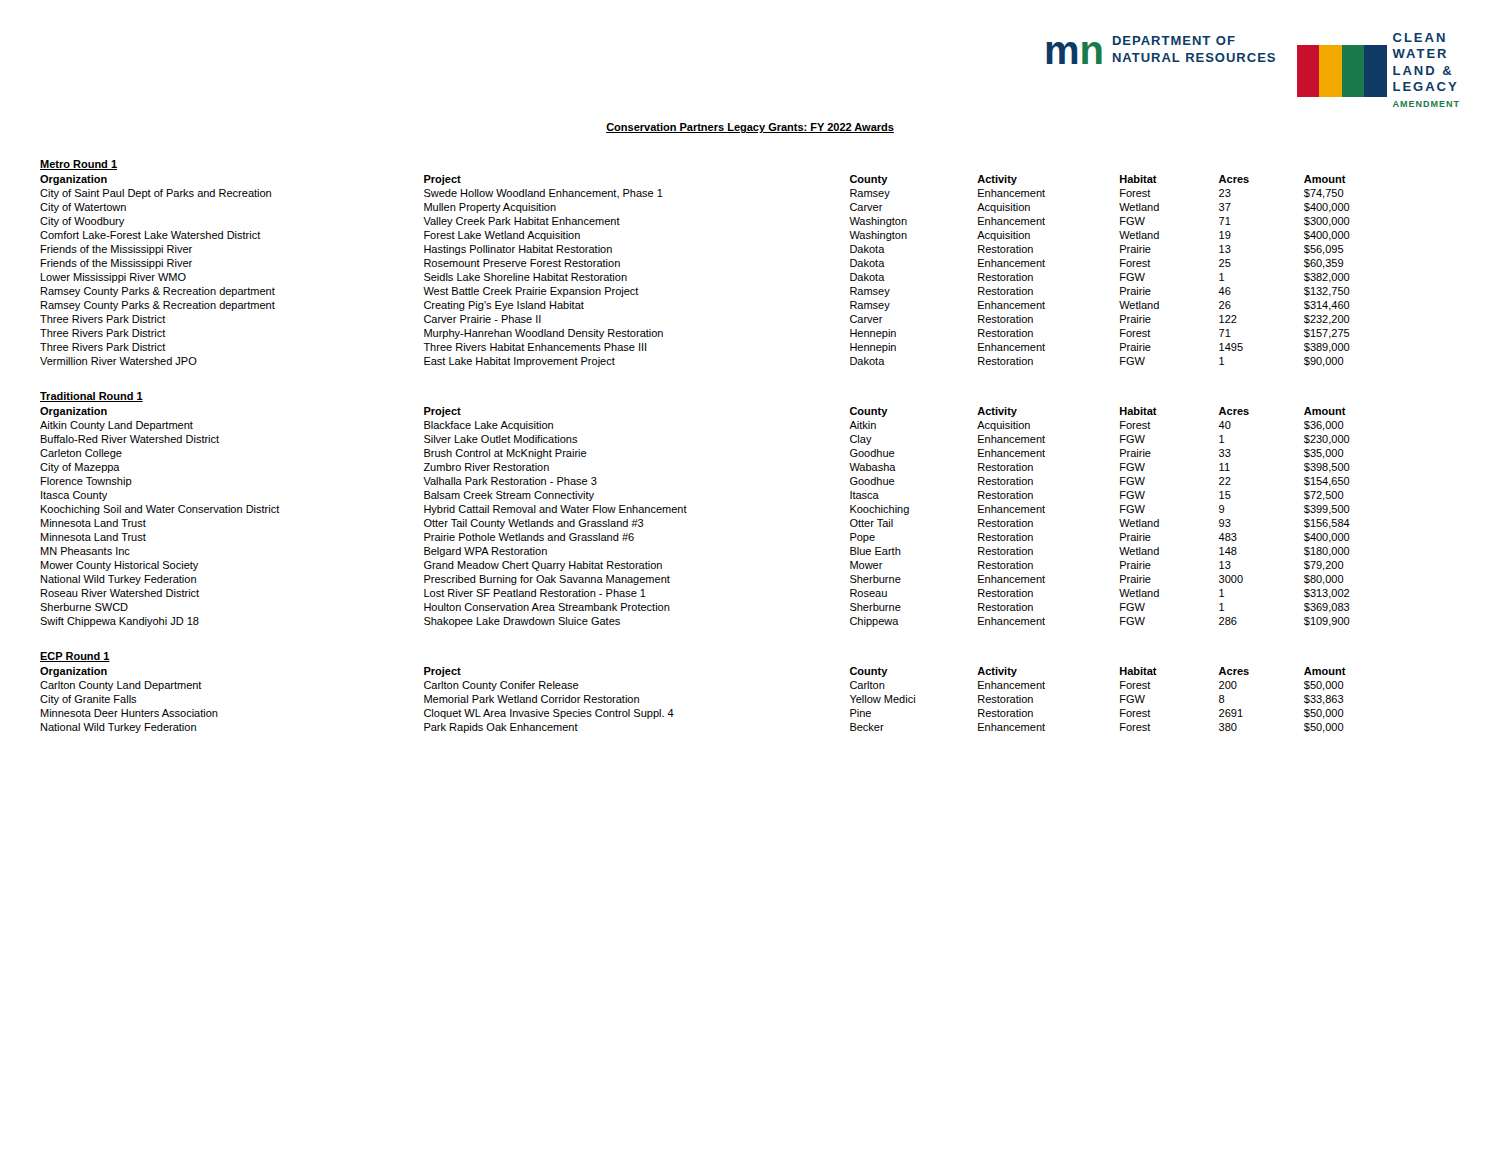mn
DEPARTMENT OF
NATURAL RESOURCES
CLEAN
WATER
LAND &
LEGACY
AMENDMENT
Conservation Partners Legacy Grants: FY 2022 Awards
Metro Round 1
| Organization | Project | County | Activity | Habitat | Acres | Amount |
| --- | --- | --- | --- | --- | --- | --- |
| City of Saint Paul Dept of Parks and Recreation | Swede Hollow Woodland Enhancement, Phase 1 | Ramsey | Enhancement | Forest | 23 | $74,750 |
| City of Watertown | Mullen Property Acquisition | Carver | Acquisition | Wetland | 37 | $400,000 |
| City of Woodbury | Valley Creek Park Habitat Enhancement | Washington | Enhancement | FGW | 71 | $300,000 |
| Comfort Lake-Forest Lake Watershed District | Forest Lake Wetland Acquisition | Washington | Acquisition | Wetland | 19 | $400,000 |
| Friends of the Mississippi River | Hastings Pollinator Habitat Restoration | Dakota | Restoration | Prairie | 13 | $56,095 |
| Friends of the Mississippi River | Rosemount Preserve Forest Restoration | Dakota | Enhancement | Forest | 25 | $60,359 |
| Lower Mississippi River WMO | Seidls Lake Shoreline Habitat Restoration | Dakota | Restoration | FGW | 1 | $382,000 |
| Ramsey County Parks & Recreation department | West Battle Creek Prairie Expansion Project | Ramsey | Restoration | Prairie | 46 | $132,750 |
| Ramsey County Parks & Recreation department | Creating Pig's Eye Island Habitat | Ramsey | Enhancement | Wetland | 26 | $314,460 |
| Three Rivers Park District | Carver Prairie - Phase II | Carver | Restoration | Prairie | 122 | $232,200 |
| Three Rivers Park District | Murphy-Hanrehan Woodland Density Restoration | Hennepin | Restoration | Forest | 71 | $157,275 |
| Three Rivers Park District | Three Rivers Habitat Enhancements Phase III | Hennepin | Enhancement | Prairie | 1495 | $389,000 |
| Vermillion River Watershed JPO | East Lake Habitat Improvement Project | Dakota | Restoration | FGW | 1 | $90,000 |
Traditional Round 1
| Organization | Project | County | Activity | Habitat | Acres | Amount |
| --- | --- | --- | --- | --- | --- | --- |
| Aitkin County Land Department | Blackface Lake Acquisition | Aitkin | Acquisition | Forest | 40 | $36,000 |
| Buffalo-Red River Watershed District | Silver Lake Outlet Modifications | Clay | Enhancement | FGW | 1 | $230,000 |
| Carleton College | Brush Control at McKnight Prairie | Goodhue | Enhancement | Prairie | 33 | $35,000 |
| City of Mazeppa | Zumbro River Restoration | Wabasha | Restoration | FGW | 11 | $398,500 |
| Florence Township | Valhalla Park Restoration - Phase 3 | Goodhue | Restoration | FGW | 22 | $154,650 |
| Itasca County | Balsam Creek Stream Connectivity | Itasca | Restoration | FGW | 15 | $72,500 |
| Koochiching Soil and Water Conservation District | Hybrid Cattail Removal and Water Flow Enhancement | Koochiching | Enhancement | FGW | 9 | $399,500 |
| Minnesota Land Trust | Otter Tail County Wetlands and Grassland #3 | Otter Tail | Restoration | Wetland | 93 | $156,584 |
| Minnesota Land Trust | Prairie Pothole Wetlands and Grassland #6 | Pope | Restoration | Prairie | 483 | $400,000 |
| MN Pheasants Inc | Belgard WPA Restoration | Blue Earth | Restoration | Wetland | 148 | $180,000 |
| Mower County Historical Society | Grand Meadow Chert Quarry Habitat Restoration | Mower | Restoration | Prairie | 13 | $79,200 |
| National Wild Turkey Federation | Prescribed Burning for Oak Savanna Management | Sherburne | Enhancement | Prairie | 3000 | $80,000 |
| Roseau River Watershed District | Lost River SF Peatland Restoration - Phase 1 | Roseau | Restoration | Wetland | 1 | $313,002 |
| Sherburne SWCD | Houlton Conservation Area Streambank Protection | Sherburne | Restoration | FGW | 1 | $369,083 |
| Swift Chippewa Kandiyohi JD 18 | Shakopee Lake Drawdown Sluice Gates | Chippewa | Enhancement | FGW | 286 | $109,900 |
ECP Round 1
| Organization | Project | County | Activity | Habitat | Acres | Amount |
| --- | --- | --- | --- | --- | --- | --- |
| Carlton County Land Department | Carlton County Conifer Release | Carlton | Enhancement | Forest | 200 | $50,000 |
| City of Granite Falls | Memorial Park Wetland Corridor Restoration | Yellow Medici | Restoration | FGW | 8 | $33,863 |
| Minnesota Deer Hunters Association | Cloquet WL Area Invasive Species Control Suppl. 4 | Pine | Restoration | Forest | 2691 | $50,000 |
| National Wild Turkey Federation | Park Rapids Oak Enhancement | Becker | Enhancement | Forest | 380 | $50,000 |